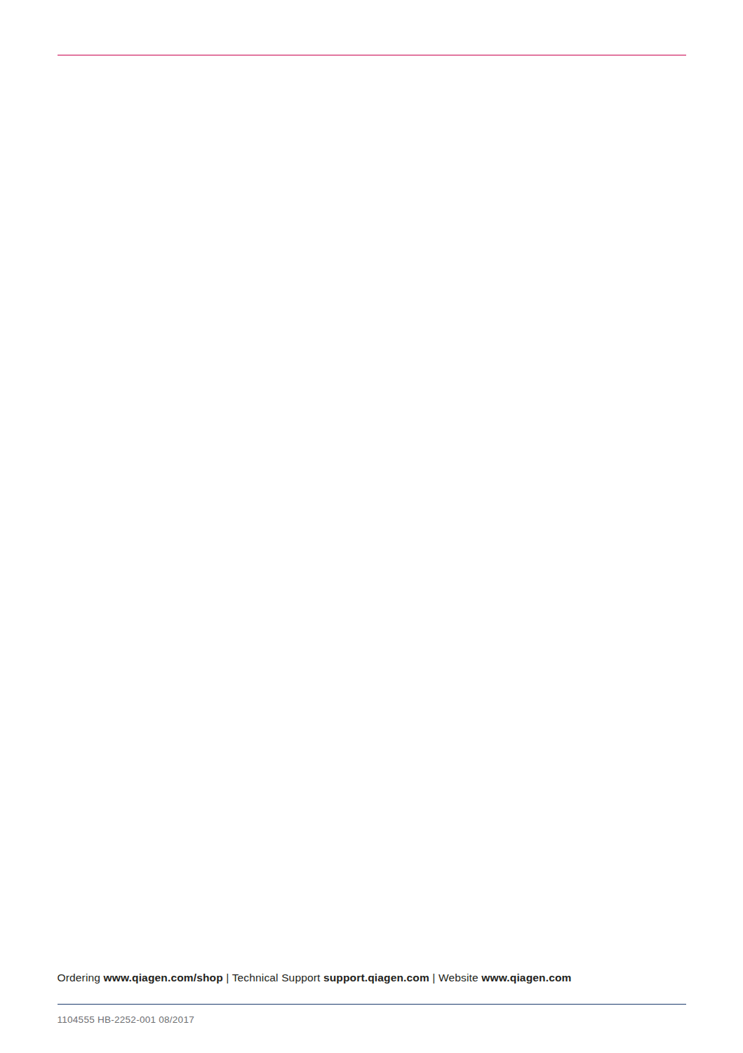Ordering www.qiagen.com/shop | Technical Support support.qiagen.com | Website www.qiagen.com
1104555 HB-2252-001 08/2017